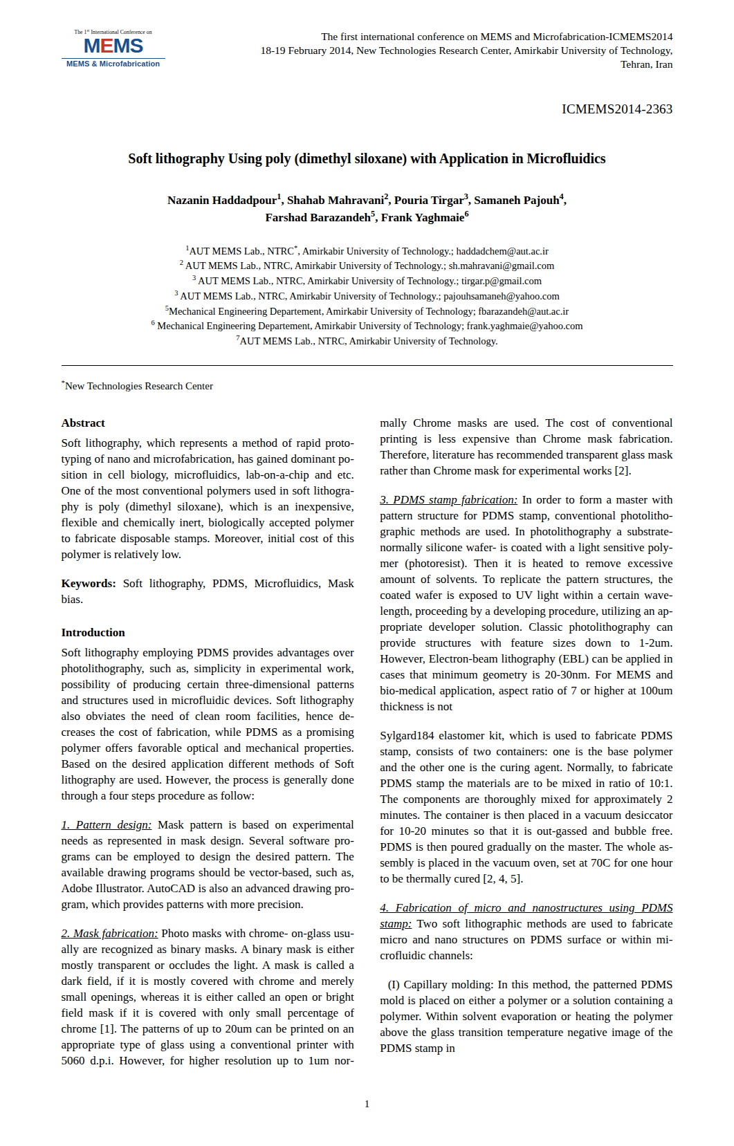The 1st International Conference on
MEMS
MEMS & Microfabrication
The first international conference on MEMS and Microfabrication-ICMEMS2014
18-19 February 2014, New Technologies Research Center, Amirkabir University of Technology,
Tehran, Iran
ICMEMS2014-2363
Soft lithography Using poly (dimethyl siloxane) with Application in Microfluidics
Nazanin Haddadpour1, Shahab Mahravani2, Pouria Tirgar3, Samaneh Pajouh4,
Farshad Barazandeh5, Frank Yaghmaie6
1AUT MEMS Lab., NTRC*, Amirkabir University of Technology.; haddadchem@aut.ac.ir
2 AUT MEMS Lab., NTRC, Amirkabir University of Technology.; sh.mahravani@gmail.com
3 AUT MEMS Lab., NTRC, Amirkabir University of Technology.; tirgar.p@gmail.com
3 AUT MEMS Lab., NTRC, Amirkabir University of Technology.; pajouhsamaneh@yahoo.com
5Mechanical Engineering Departement, Amirkabir University of Technology; fbarazandeh@aut.ac.ir
6 Mechanical Engineering Departement, Amirkabir University of Technology; frank.yaghmaie@yahoo.com
7AUT MEMS Lab., NTRC, Amirkabir University of Technology.
*New Technologies Research Center
Abstract
Soft lithography, which represents a method of rapid prototyping of nano and microfabrication, has gained dominant position in cell biology, microfluidics, lab-on-a-chip and etc. One of the most conventional polymers used in soft lithography is poly (dimethyl siloxane), which is an inexpensive, flexible and chemically inert, biologically accepted polymer to fabricate disposable stamps. Moreover, initial cost of this polymer is relatively low.
Keywords: Soft lithography, PDMS, Microfluidics, Mask bias.
Introduction
Soft lithography employing PDMS provides advantages over photolithography, such as, simplicity in experimental work, possibility of producing certain three-dimensional patterns and structures used in microfluidic devices. Soft lithography also obviates the need of clean room facilities, hence decreases the cost of fabrication, while PDMS as a promising polymer offers favorable optical and mechanical properties. Based on the desired application different methods of Soft lithography are used. However, the process is generally done through a four steps procedure as follow:
1. Pattern design: Mask pattern is based on experimental needs as represented in mask design. Several software programs can be employed to design the desired pattern. The available drawing programs should be vector-based, such as, Adobe Illustrator. AutoCAD is also an advanced drawing program, which provides patterns with more precision.
2. Mask fabrication: Photo masks with chrome- on-glass usually are recognized as binary masks. A binary mask is either mostly transparent or occludes the light. A mask is called a dark field, if it is mostly covered with chrome and merely small openings, whereas it is either called an open or bright field mask if it is covered with only small percentage of chrome [1]. The patterns of up to 20um can be printed on an appropriate type of glass using a conventional printer with 5060 d.p.i. However, for higher resolution up to 1um normally Chrome masks are used. The cost of conventional printing is less expensive than Chrome mask fabrication. Therefore, literature has recommended transparent glass mask rather than Chrome mask for experimental works [2].
3. PDMS stamp fabrication: In order to form a master with pattern structure for PDMS stamp, conventional photolithographic methods are used. In photolithography a substrate- normally silicone wafer- is coated with a light sensitive polymer (photoresist). Then it is heated to remove excessive amount of solvents. To replicate the pattern structures, the coated wafer is exposed to UV light within a certain wavelength, proceeding by a developing procedure, utilizing an appropriate developer solution. Classic photolithography can provide structures with feature sizes down to 1-2um. However, Electron-beam lithography (EBL) can be applied in cases that minimum geometry is 20-30nm. For MEMS and bio-medical application, aspect ratio of 7 or higher at 100um thickness is not
Sylgard184 elastomer kit, which is used to fabricate PDMS stamp, consists of two containers: one is the base polymer and the other one is the curing agent. Normally, to fabricate PDMS stamp the materials are to be mixed in ratio of 10:1. The components are thoroughly mixed for approximately 2 minutes. The container is then placed in a vacuum desiccator for 10-20 minutes so that it is out-gassed and bubble free. PDMS is then poured gradually on the master. The whole assembly is placed in the vacuum oven, set at 70C for one hour to be thermally cured [2, 4, 5].
4. Fabrication of micro and nanostructures using PDMS stamp: Two soft lithographic methods are used to fabricate micro and nano structures on PDMS surface or within microfluidic channels:
(I) Capillary molding: In this method, the patterned PDMS mold is placed on either a polymer or a solution containing a polymer. Within solvent evaporation or heating the polymer above the glass transition temperature negative image of the PDMS stamp in
1